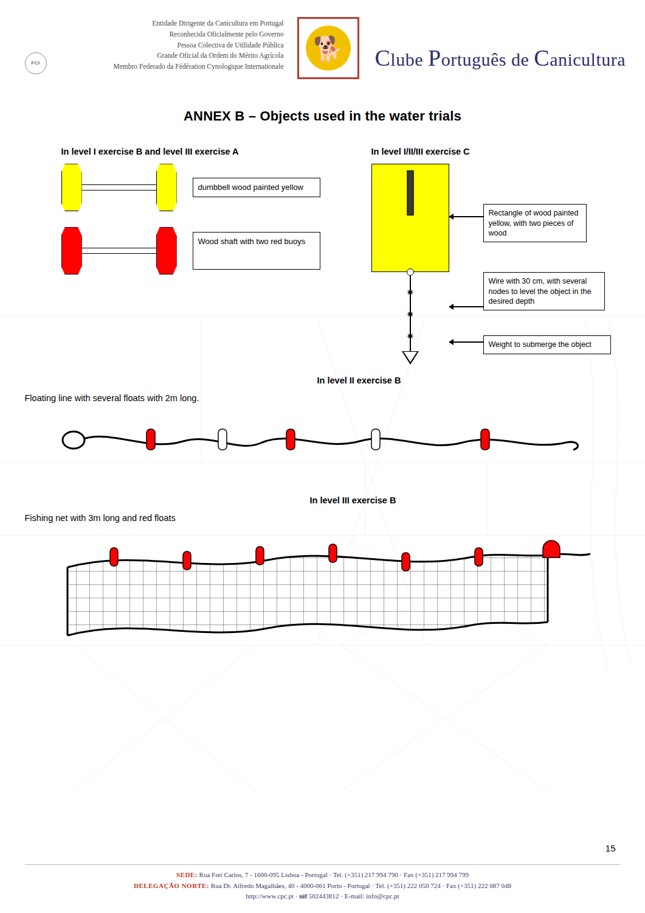FCI
Entidade Dirigente da Canicultura em Portugal
Reconhecida Oficialmente pelo Governo
Pessoa Colectiva de Utilidade Pública
Grande Oficial da Ordem do Mérito Agrícola
Membro Federado da Fédération Cynologique Internationale
🐕
Clube Português de Canicultura
ANNEX B – Objects used in the water trials
In level I exercise B and level III exercise A
dumbbell wood painted yellow
Wood shaft with two red buoys
In level I/II/III exercise C
Rectangle of wood painted yellow, with two pieces of wood
✷
✷
✷
Wire with 30 cm, with several nodes to level the object in the desired depth
Weight to submerge the object
In level II exercise B
Floating line with several floats with 2m long.
In level III exercise B
Fishing net with 3m long and red floats
15
SEDE: Rua Frei Carlos, 7 - 1600-095 Lisboa - Portugal · Tel. (+351) 217 994 790 · Fax (+351) 217 994 799
DELEGAÇÃO NORTE: Rua Dr. Alfredo Magalhães, 40 - 4000-061 Porto - Portugal · Tel. (+351) 222 050 724 · Fax (+351) 222 087 048
http://www.cpc.pt · nif 502443812 · E-mail: info@cpc.pt